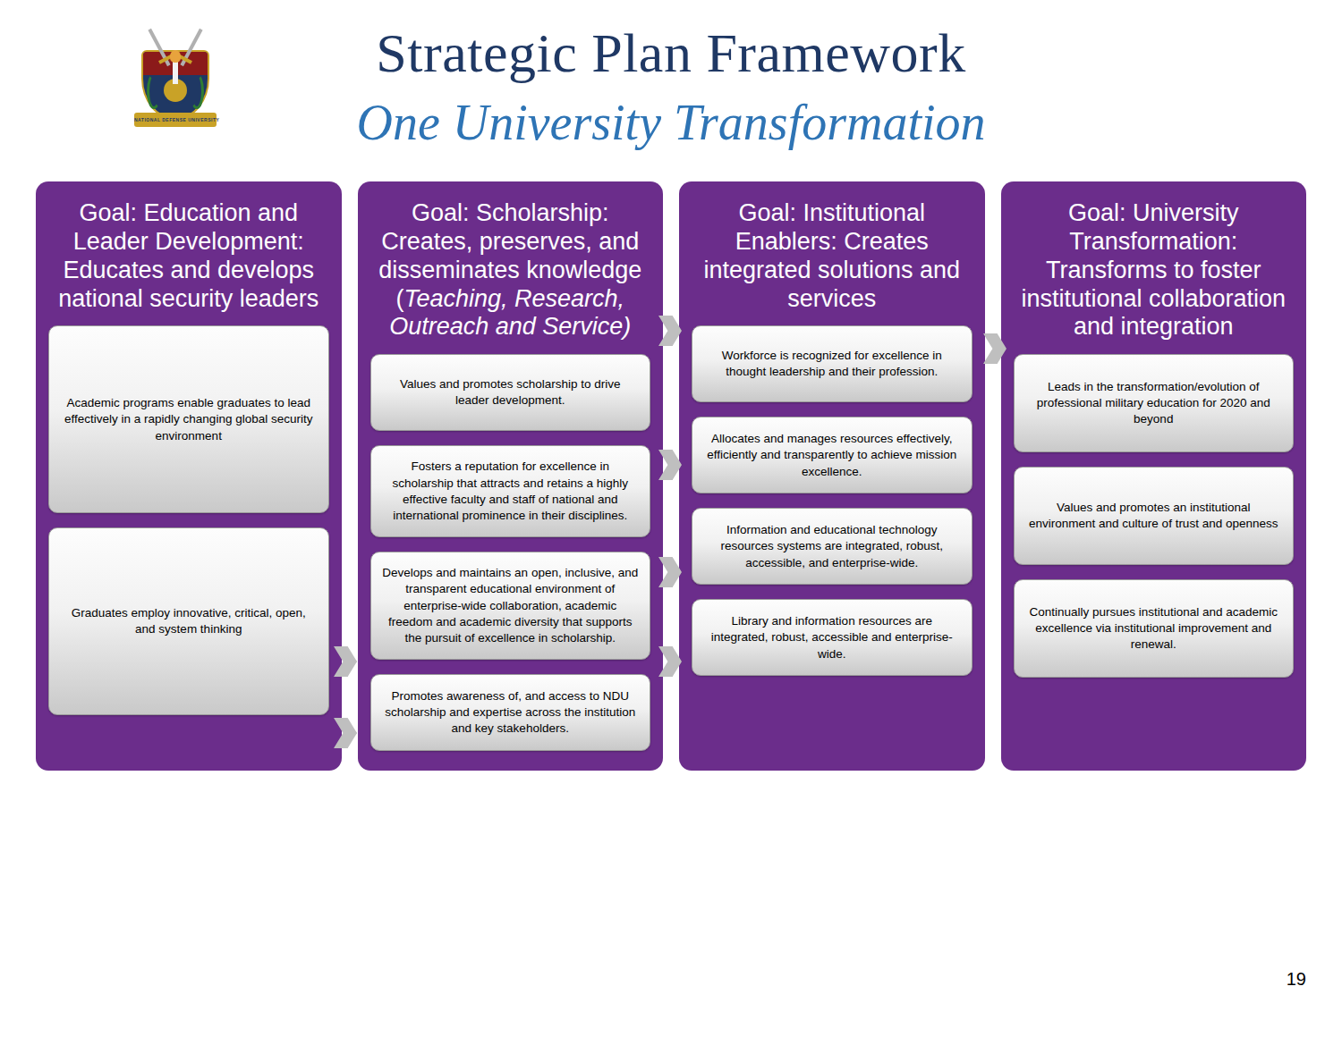NATIONAL DEFENSE UNIVERSITY
Strategic Plan Framework
One University Transformation
Goal: Education and Leader Development: Educates and develops national security leaders
Academic programs enable graduates to lead effectively in a rapidly changing global security environment
Graduates employ innovative, critical, open, and system thinking
Goal: Scholarship: Creates, preserves, and disseminates knowledge (Teaching, Research, Outreach and Service)
Values and promotes scholarship to drive leader development.
Fosters a reputation for excellence in scholarship that attracts and retains a highly effective faculty and staff of national and international prominence in their disciplines.
Develops and maintains an open, inclusive, and transparent educational environment of enterprise-wide collaboration, academic freedom and academic diversity that supports the pursuit of excellence in scholarship.
Promotes awareness of, and access to NDU scholarship and expertise across the institution and key stakeholders.
Goal: Institutional Enablers: Creates integrated solutions and services
Workforce is recognized for excellence in thought leadership and their profession.
Allocates and manages resources effectively, efficiently and transparently to achieve mission excellence.
Information and educational technology resources systems are integrated, robust, accessible, and enterprise-wide.
Library and information resources are integrated, robust, accessible and enterprise-wide.
Goal: University Transformation: Transforms to foster institutional collaboration and integration
Leads in the transformation/evolution of professional military education for 2020 and beyond
Values and promotes an institutional environment and culture of trust and openness
Continually pursues institutional and academic excellence via institutional improvement and renewal.
19